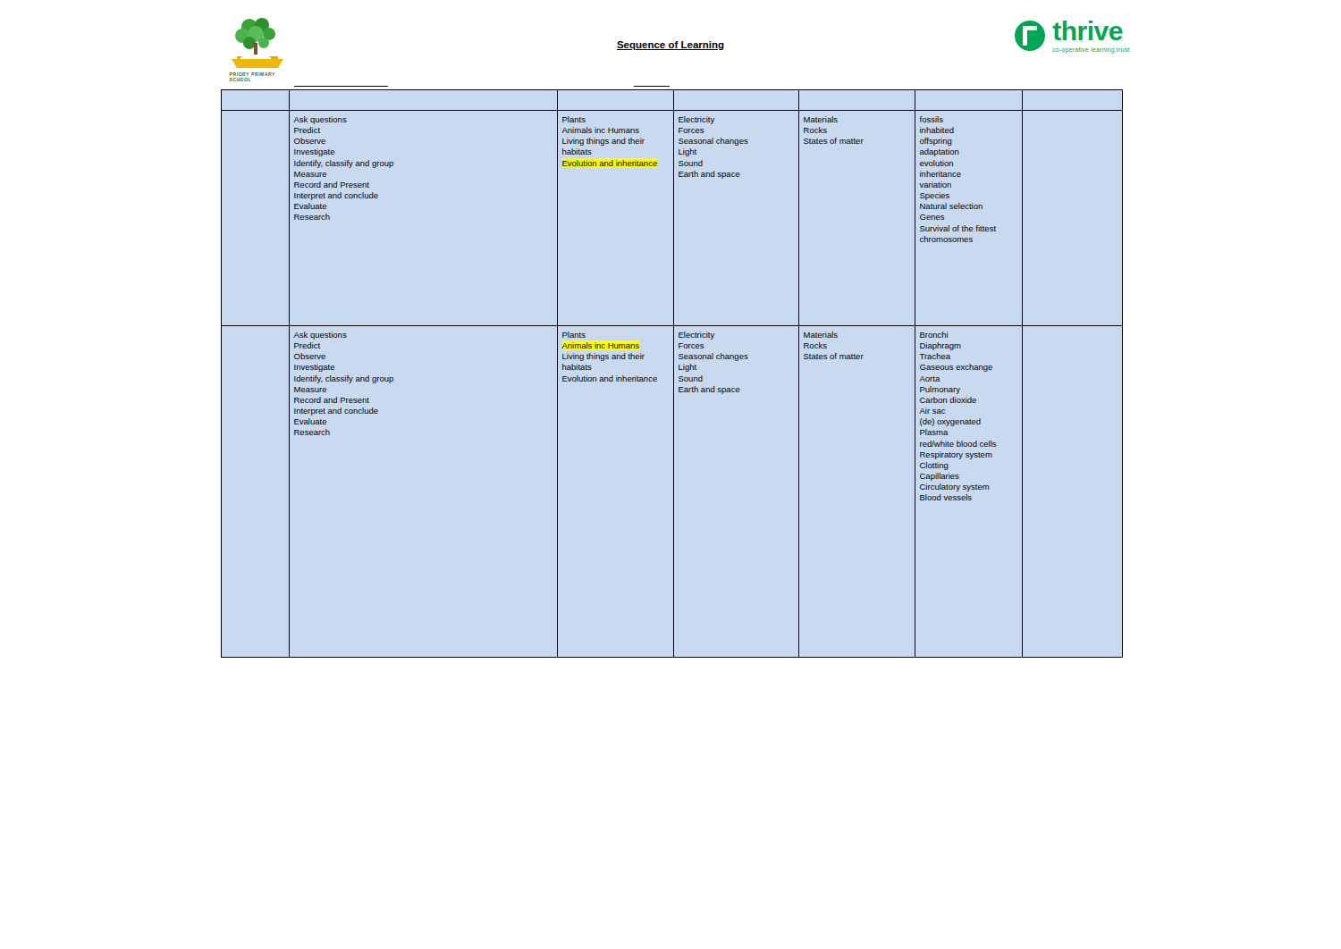PRIORY PRIMARY SCHOOL
Sequence of Learning
thrive
co-operative learning trust
| | Ask questions Predict Observe Investigate Identify, classify and group Measure Record and Present Interpret and conclude Evaluate Research | Plants Animals inc Humans Living things and their habitats Evolution and inheritance | Electricity Forces Seasonal changes Light Sound Earth and space | Materials Rocks States of matter | fossils inhabited offspring adaptation evolution inheritance variation Species Natural selection Genes Survival of the fittest chromosomes | |
| | Ask questions Predict Observe Investigate Identify, classify and group Measure Record and Present Interpret and conclude Evaluate Research | Plants Animals inc Humans Living things and their habitats Evolution and inheritance | Electricity Forces Seasonal changes Light Sound Earth and space | Materials Rocks States of matter | Bronchi Diaphragm Trachea Gaseous exchange Aorta Pulmonary Carbon dioxide Air sac (de) oxygenated Plasma red/white blood cells Respiratory system Clotting Capillaries Circulatory system Blood vessels | |